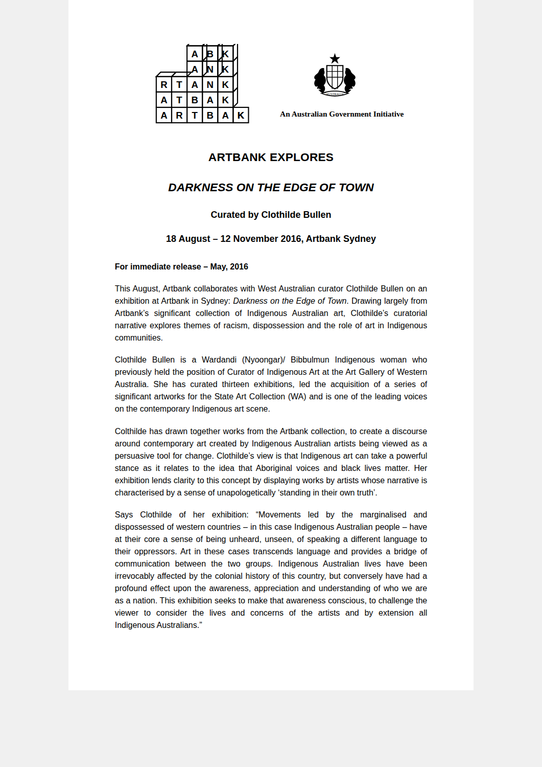A B K A N K R T A K A T B A K A R T B A N K K
AUSTRALIA
An Australian Government Initiative
ARTBANK EXPLORES
DARKNESS ON THE EDGE OF TOWN
Curated by Clothilde Bullen
18 August – 12 November 2016, Artbank Sydney
For immediate release – May, 2016
This August, Artbank collaborates with West Australian curator Clothilde Bullen on an exhibition at Artbank in Sydney: Darkness on the Edge of Town. Drawing largely from Artbank’s significant collection of Indigenous Australian art, Clothilde’s curatorial narrative explores themes of racism, dispossession and the role of art in Indigenous communities.
Clothilde Bullen is a Wardandi (Nyoongar)/ Bibbulmun Indigenous woman who previously held the position of Curator of Indigenous Art at the Art Gallery of Western Australia. She has curated thirteen exhibitions, led the acquisition of a series of significant artworks for the State Art Collection (WA) and is one of the leading voices on the contemporary Indigenous art scene.
Colthilde has drawn together works from the Artbank collection, to create a discourse around contemporary art created by Indigenous Australian artists being viewed as a persuasive tool for change. Clothilde’s view is that Indigenous art can take a powerful stance as it relates to the idea that Aboriginal voices and black lives matter. Her exhibition lends clarity to this concept by displaying works by artists whose narrative is characterised by a sense of unapologetically ‘standing in their own truth’.
Says Clothilde of her exhibition: “Movements led by the marginalised and dispossessed of western countries – in this case Indigenous Australian people – have at their core a sense of being unheard, unseen, of speaking a different language to their oppressors. Art in these cases transcends language and provides a bridge of communication between the two groups. Indigenous Australian lives have been irrevocably affected by the colonial history of this country, but conversely have had a profound effect upon the awareness, appreciation and understanding of who we are as a nation. This exhibition seeks to make that awareness conscious, to challenge the viewer to consider the lives and concerns of the artists and by extension all Indigenous Australians.”